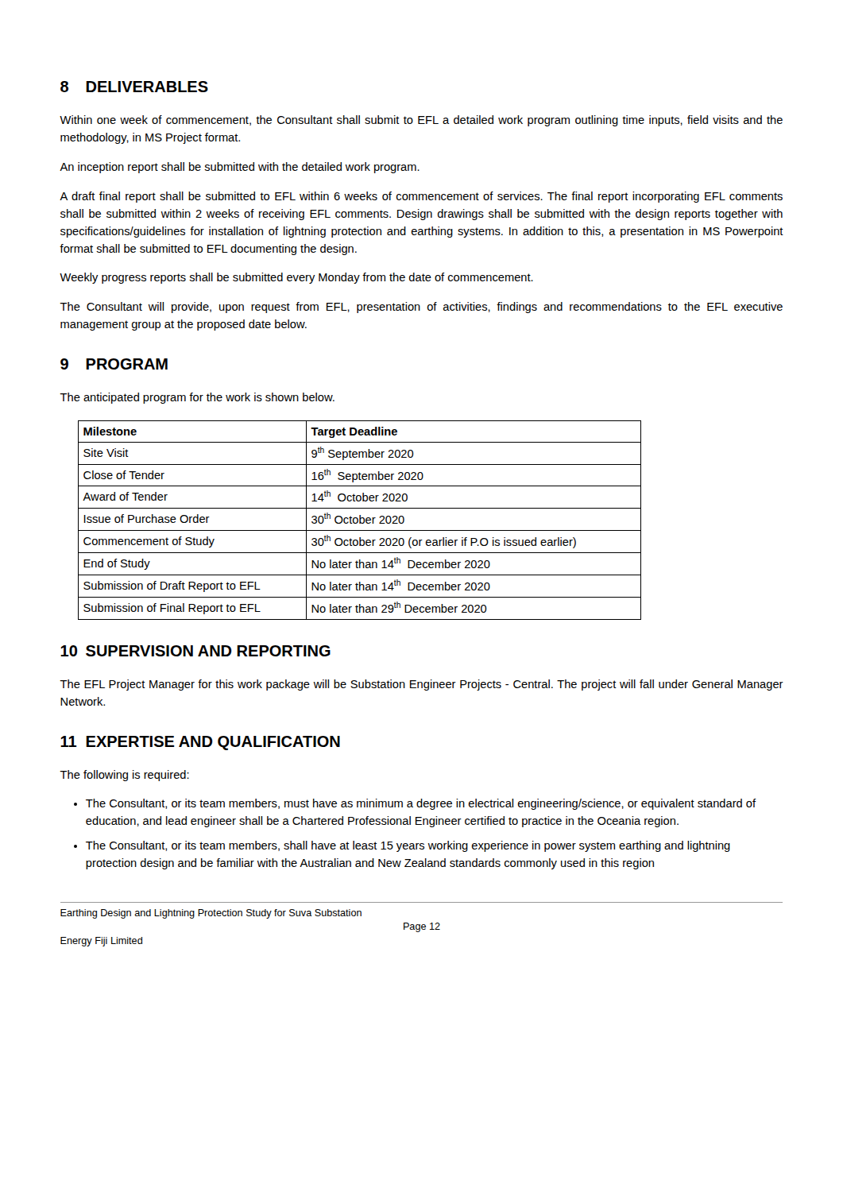8 DELIVERABLES
Within one week of commencement, the Consultant shall submit to EFL a detailed work program outlining time inputs, field visits and the methodology, in MS Project format.
An inception report shall be submitted with the detailed work program.
A draft final report shall be submitted to EFL within 6 weeks of commencement of services. The final report incorporating EFL comments shall be submitted within 2 weeks of receiving EFL comments. Design drawings shall be submitted with the design reports together with specifications/guidelines for installation of lightning protection and earthing systems. In addition to this, a presentation in MS Powerpoint format shall be submitted to EFL documenting the design.
Weekly progress reports shall be submitted every Monday from the date of commencement.
The Consultant will provide, upon request from EFL, presentation of activities, findings and recommendations to the EFL executive management group at the proposed date below.
9 PROGRAM
The anticipated program for the work is shown below.
| Milestone | Target Deadline |
| --- | --- |
| Site Visit | 9 th September 2020 |
| Close of Tender | 16 th September 2020 |
| Award of Tender | 14 th October 2020 |
| Issue of Purchase Order | 30 th October 2020 |
| Commencement of Study | 30 th October 2020 (or earlier if P.O is issued earlier) |
| End of Study | No later than 14 th December 2020 |
| Submission of Draft Report to EFL | No later than 14 th December 2020 |
| Submission of Final Report to EFL | No later than 29 th December 2020 |
10 SUPERVISION AND REPORTING
The EFL Project Manager for this work package will be Substation Engineer Projects - Central. The project will fall under General Manager Network.
11 EXPERTISE AND QUALIFICATION
The following is required:
The Consultant, or its team members, must have as minimum a degree in electrical engineering/science, or equivalent standard of education, and lead engineer shall be a Chartered Professional Engineer certified to practice in the Oceania region.
The Consultant, or its team members, shall have at least 15 years working experience in power system earthing and lightning protection design and be familiar with the Australian and New Zealand standards commonly used in this region
Earthing Design and Lightning Protection Study for Suva Substation
Page 12
Energy Fiji Limited